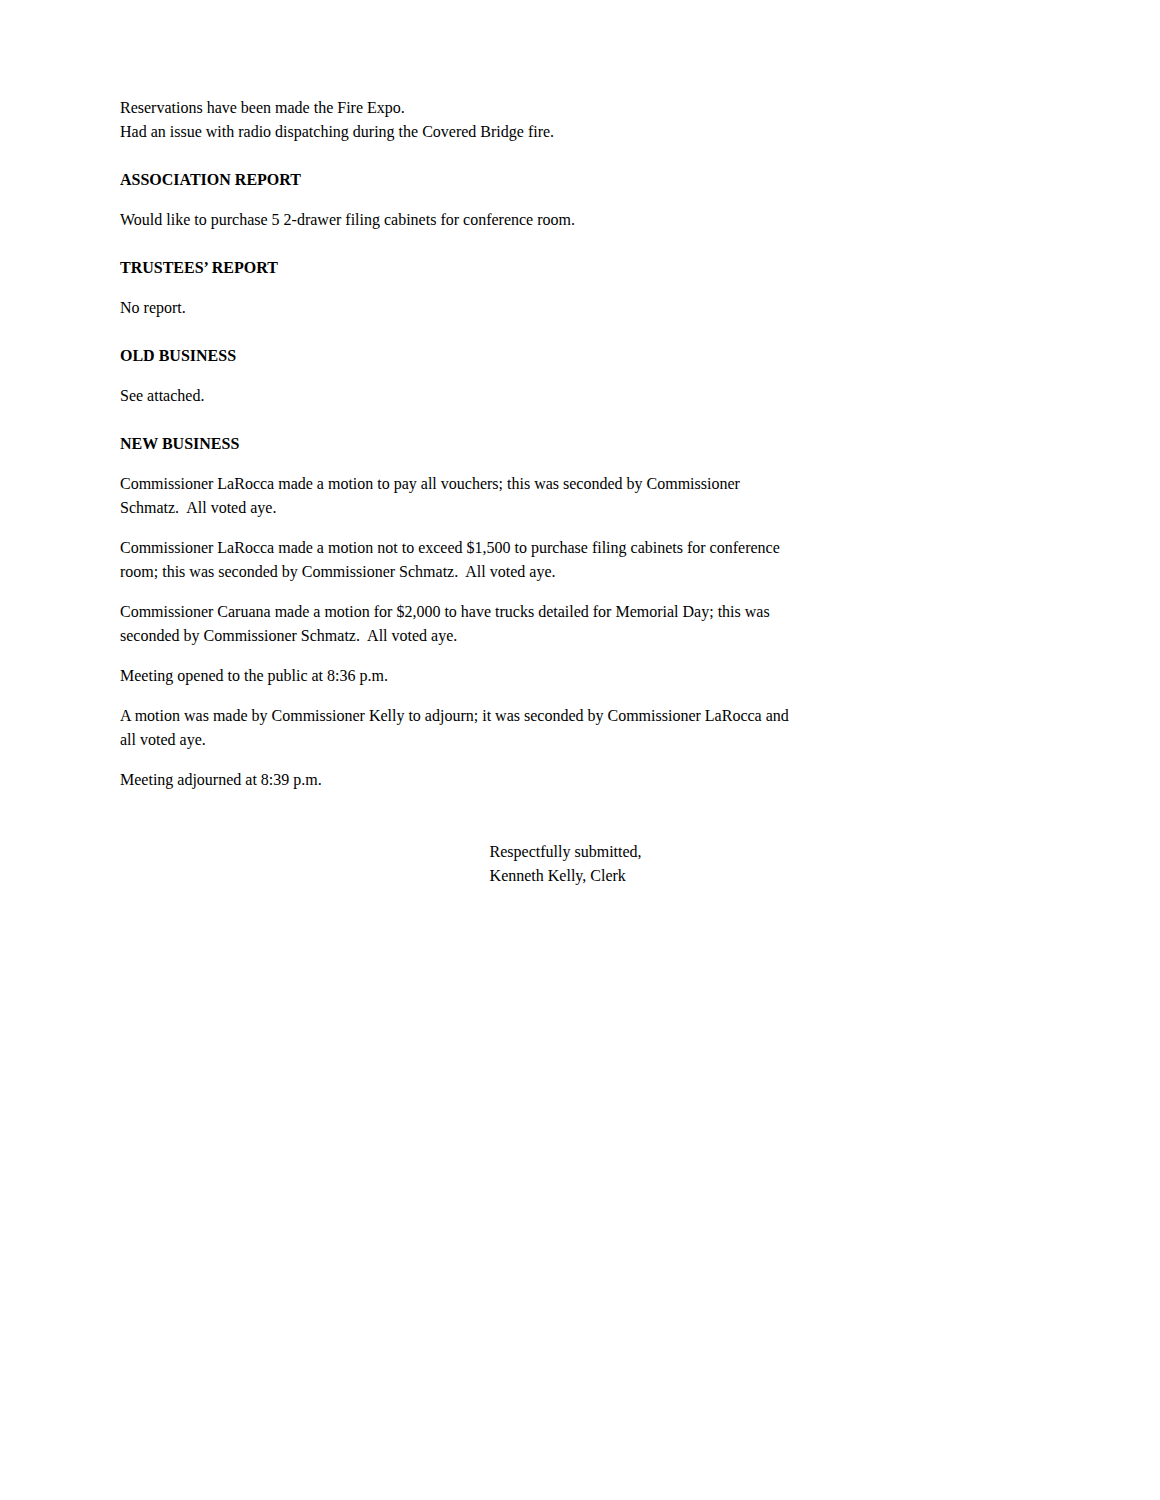Reservations have been made the Fire Expo.
Had an issue with radio dispatching during the Covered Bridge fire.
ASSOCIATION REPORT
Would like to purchase 5 2-drawer filing cabinets for conference room.
TRUSTEES’ REPORT
No report.
OLD BUSINESS
See attached.
NEW BUSINESS
Commissioner LaRocca made a motion to pay all vouchers; this was seconded by Commissioner Schmatz. All voted aye.
Commissioner LaRocca made a motion not to exceed $1,500 to purchase filing cabinets for conference room; this was seconded by Commissioner Schmatz. All voted aye.
Commissioner Caruana made a motion for $2,000 to have trucks detailed for Memorial Day; this was seconded by Commissioner Schmatz. All voted aye.
Meeting opened to the public at 8:36 p.m.
A motion was made by Commissioner Kelly to adjourn; it was seconded by Commissioner LaRocca and all voted aye.
Meeting adjourned at 8:39 p.m.
Respectfully submitted,
Kenneth Kelly, Clerk